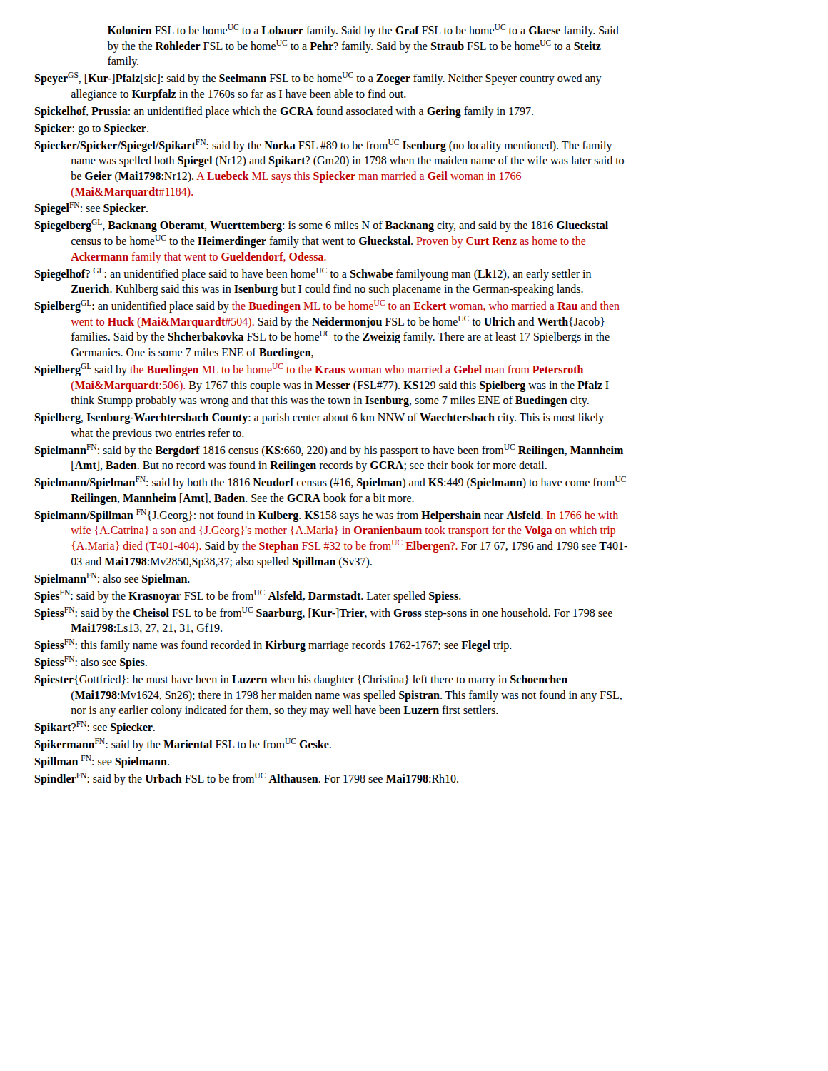Kolonien FSL to be homeUC to a Lobauer family. Said by the Graf FSL to be homeUC to a Glaese family. Said by the the Rohleder FSL to be homeUC to a Pehr? family. Said by the Straub FSL to be homeUC to a Steitz family.
SpeyerGS, [Kur-]Pfalz[sic]: said by the Seelmann FSL to be homeUC to a Zoeger family. Neither Speyer country owed any allegiance to Kurpfalz in the 1760s so far as I have been able to find out.
Spickelhof, Prussia: an unidentified place which the GCRA found associated with a Gering family in 1797.
Spicker: go to Spiecker.
Spiecker/Spicker/Spiegel/SpikartFN: said by the Norka FSL #89 to be fromUC Isenburg (no locality mentioned). The family name was spelled both Spiegel (Nr12) and Spikart? (Gm20) in 1798 when the maiden name of the wife was later said to be Geier (Mai1798:Nr12). A Luebeck ML says this Spiecker man married a Geil woman in 1766 (Mai&Marquardt#1184).
SpiegelFN: see Spiecker.
SpiegelbergGL, Backnang Oberamt, Wuerttemberg: is some 6 miles N of Backnang city, and said by the 1816 Glueckstal census to be homeUC to the Heimerdinger family that went to Glueckstal. Proven by Curt Renz as home to the Ackermann family that went to Gueldendorf, Odessa.
Spiegelhof? GL: an unidentified place said to have been homeUC to a Schwabe familyoung man (Lk12), an early settler in Zuerich. Kuhlberg said this was in Isenburg but I could find no such placename in the German-speaking lands.
SpielbergGL: an unidentified place said by the Buedingen ML to be homeUC to an Eckert woman, who married a Rau and then went to Huck (Mai&Marquardt#504). Said by the Neidermonjou FSL to be homeUC to Ulrich and Werth{Jacob} families. Said by the Shcherbakovka FSL to be homeUC to the Zweizig family. There are at least 17 Spielbergs in the Germanies. One is some 7 miles ENE of Buedingen,
SpielbergGL said by the Buedingen ML to be homeUC to the Kraus woman who married a Gebel man from Petersroth (Mai&Marquardt:506). By 1767 this couple was in Messer (FSL#77). KS129 said this Spielberg was in the Pfalz I think Stumpp probably was wrong and that this was the town in Isenburg, some 7 miles ENE of Buedingen city.
Spielberg, Isenburg-Waechtersbach County: a parish center about 6 km NNW of Waechtersbach city. This is most likely what the previous two entries refer to.
SpielmannFN: said by the Bergdorf 1816 census (KS:660, 220) and by his passport to have been fromUC Reilingen, Mannheim [Amt], Baden. But no record was found in Reilingen records by GCRA; see their book for more detail.
Spielmann/SpielmanFN: said by both the 1816 Neudorf census (#16, Spielman) and KS:449 (Spielmann) to have come fromUC Reilingen, Mannheim [Amt], Baden. See the GCRA book for a bit more.
Spielmann/Spillman FN{J.Georg}: not found in Kulberg. KS158 says he was from Helpershain near Alsfeld. In 1766 he with wife {A.Catrina} a son and {J.Georg}'s mother {A.Maria} in Oranienbaum took transport for the Volga on which trip {A.Maria} died (T401-404). Said by the Stephan FSL #32 to be fromUC Elbergen?. For 17 67, 1796 and 1798 see T401-03 and Mai1798:Mv2850,Sp38,37; also spelled Spillman (Sv37).
SpielmannFN: also see Spielman.
SpiesFN: said by the Krasnoyar FSL to be fromUC Alsfeld, Darmstadt. Later spelled Spiess.
SpiessFN: said by the Cheisol FSL to be fromUC Saarburg, [Kur-]Trier, with Gross step-sons in one household. For 1798 see Mai1798:Ls13, 27, 21, 31, Gf19.
SpiessFN: this family name was found recorded in Kirburg marriage records 1762-1767; see Flegel trip.
SpiessFN: also see Spies.
Spiester{Gottfried}: he must have been in Luzern when his daughter {Christina} left there to marry in Schoenchen (Mai1798:Mv1624, Sn26); there in 1798 her maiden name was spelled Spistran. This family was not found in any FSL, nor is any earlier colony indicated for them, so they may well have been Luzern first settlers.
Spikart?FN: see Spiecker.
SpikermannFN: said by the Mariental FSL to be fromUC Geske.
Spillman FN: see Spielmann.
SpindlerFN: said by the Urbach FSL to be fromUC Althausen. For 1798 see Mai1798:Rh10.